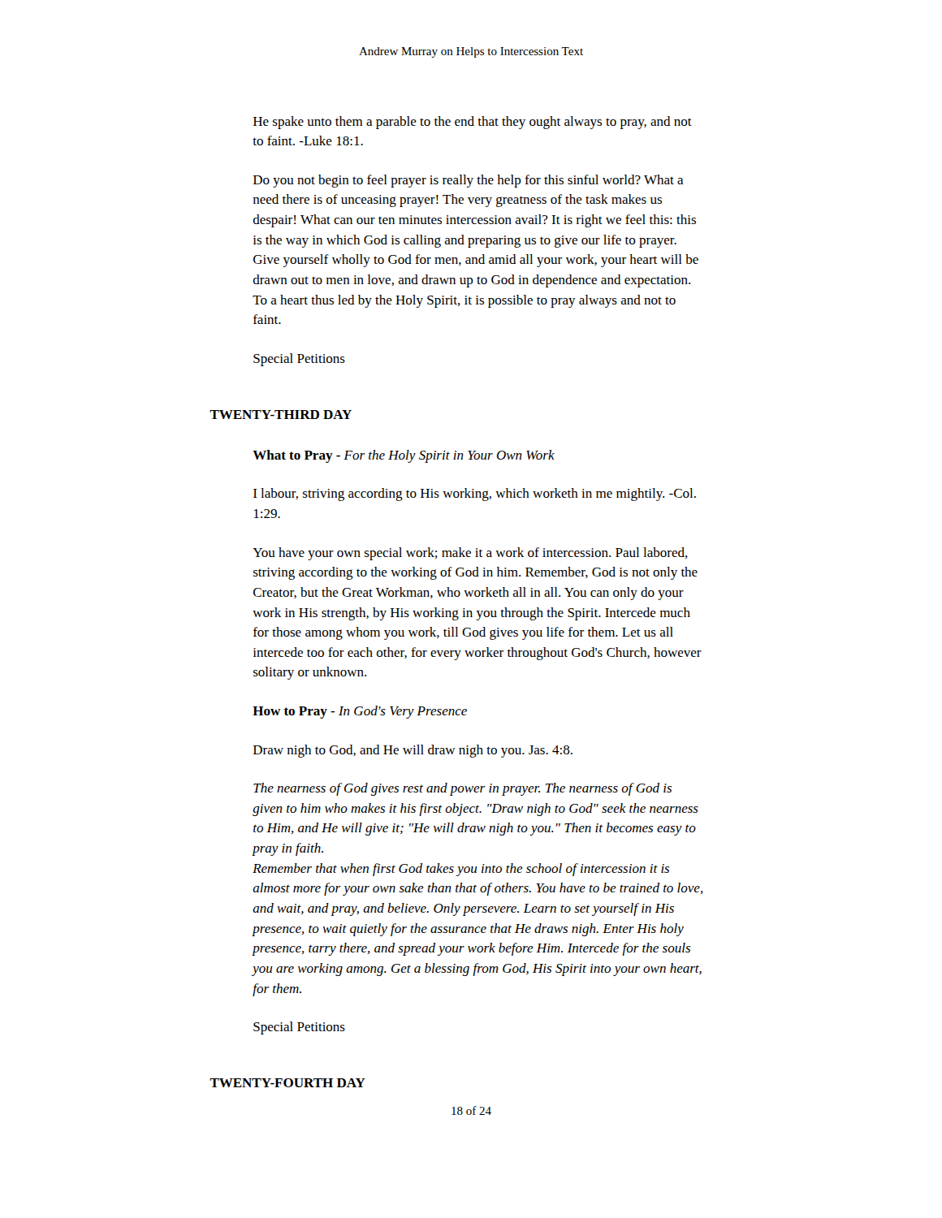Andrew Murray on Helps to Intercession Text
He spake unto them a parable to the end that they ought always to pray, and not to faint. -Luke 18:1.
Do you not begin to feel prayer is really the help for this sinful world? What a need there is of unceasing prayer! The very greatness of the task makes us despair! What can our ten minutes intercession avail? It is right we feel this: this is the way in which God is calling and preparing us to give our life to prayer. Give yourself wholly to God for men, and amid all your work, your heart will be drawn out to men in love, and drawn up to God in dependence and expectation. To a heart thus led by the Holy Spirit, it is possible to pray always and not to faint.
Special Petitions
TWENTY-THIRD DAY
What to Pray - For the Holy Spirit in Your Own Work
I labour, striving according to His working, which worketh in me mightily. -Col. 1:29.
You have your own special work; make it a work of intercession. Paul labored, striving according to the working of God in him. Remember, God is not only the Creator, but the Great Workman, who worketh all in all. You can only do your work in His strength, by His working in you through the Spirit. Intercede much for those among whom you work, till God gives you life for them. Let us all intercede too for each other, for every worker throughout God's Church, however solitary or unknown.
How to Pray - In God's Very Presence
Draw nigh to God, and He will draw nigh to you. Jas. 4:8.
The nearness of God gives rest and power in prayer. The nearness of God is given to him who makes it his first object. "Draw nigh to God" seek the nearness to Him, and He will give it; "He will draw nigh to you." Then it becomes easy to pray in faith.
Remember that when first God takes you into the school of intercession it is almost more for your own sake than that of others. You have to be trained to love, and wait, and pray, and believe. Only persevere. Learn to set yourself in His presence, to wait quietly for the assurance that He draws nigh. Enter His holy presence, tarry there, and spread your work before Him. Intercede for the souls you are working among. Get a blessing from God, His Spirit into your own heart, for them.
Special Petitions
TWENTY-FOURTH DAY
18 of 24